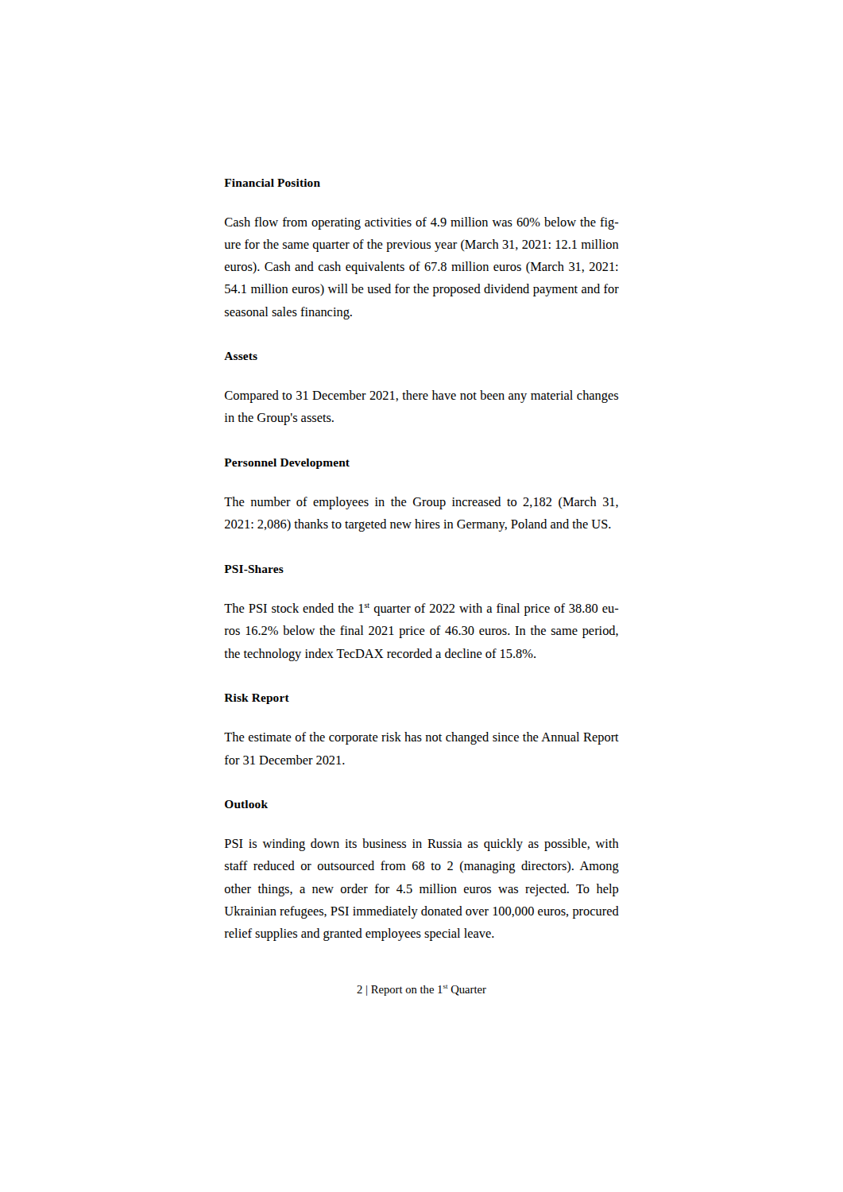Financial Position
Cash flow from operating activities of 4.9 million was 60% below the figure for the same quarter of the previous year (March 31, 2021: 12.1 million euros). Cash and cash equivalents of 67.8 million euros (March 31, 2021: 54.1 million euros) will be used for the proposed dividend payment and for seasonal sales financing.
Assets
Compared to 31 December 2021, there have not been any material changes in the Group's assets.
Personnel Development
The number of employees in the Group increased to 2,182 (March 31, 2021: 2,086) thanks to targeted new hires in Germany, Poland and the US.
PSI-Shares
The PSI stock ended the 1st quarter of 2022 with a final price of 38.80 euros 16.2% below the final 2021 price of 46.30 euros. In the same period, the technology index TecDAX recorded a decline of 15.8%.
Risk Report
The estimate of the corporate risk has not changed since the Annual Report for 31 December 2021.
Outlook
PSI is winding down its business in Russia as quickly as possible, with staff reduced or outsourced from 68 to 2 (managing directors). Among other things, a new order for 4.5 million euros was rejected. To help Ukrainian refugees, PSI immediately donated over 100,000 euros, procured relief supplies and granted employees special leave.
2 | Report on the 1st Quarter